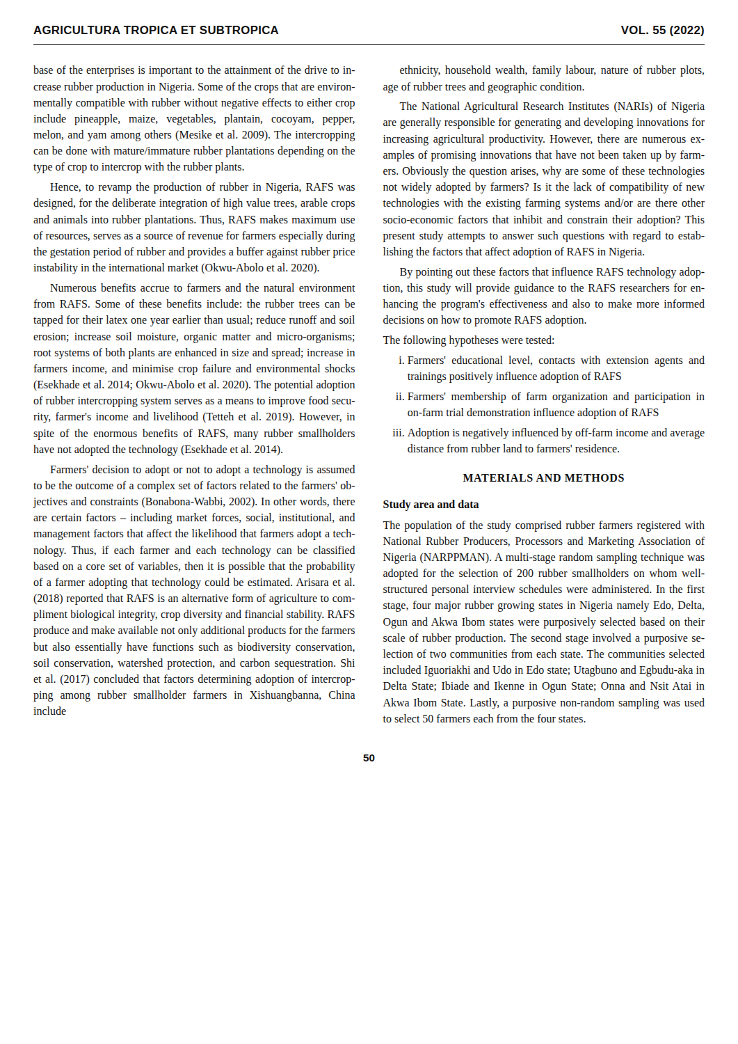AGRICULTURA TROPICA ET SUBTROPICA VOL. 55 (2022)
base of the enterprises is important to the attainment of the drive to increase rubber production in Nigeria. Some of the crops that are environmentally compatible with rubber without negative effects to either crop include pineapple, maize, vegetables, plantain, cocoyam, pepper, melon, and yam among others (Mesike et al. 2009). The intercropping can be done with mature/immature rubber plantations depending on the type of crop to intercrop with the rubber plants.
Hence, to revamp the production of rubber in Nigeria, RAFS was designed, for the deliberate integration of high value trees, arable crops and animals into rubber plantations. Thus, RAFS makes maximum use of resources, serves as a source of revenue for farmers especially during the gestation period of rubber and provides a buffer against rubber price instability in the international market (Okwu-Abolo et al. 2020).
Numerous benefits accrue to farmers and the natural environment from RAFS. Some of these benefits include: the rubber trees can be tapped for their latex one year earlier than usual; reduce runoff and soil erosion; increase soil moisture, organic matter and micro-organisms; root systems of both plants are enhanced in size and spread; increase in farmers income, and minimise crop failure and environmental shocks (Esekhade et al. 2014; Okwu-Abolo et al. 2020). The potential adoption of rubber intercropping system serves as a means to improve food security, farmer's income and livelihood (Tetteh et al. 2019). However, in spite of the enormous benefits of RAFS, many rubber smallholders have not adopted the technology (Esekhade et al. 2014).
Farmers' decision to adopt or not to adopt a technology is assumed to be the outcome of a complex set of factors related to the farmers' objectives and constraints (Bonabona-Wabbi, 2002). In other words, there are certain factors – including market forces, social, institutional, and management factors that affect the likelihood that farmers adopt a technology. Thus, if each farmer and each technology can be classified based on a core set of variables, then it is possible that the probability of a farmer adopting that technology could be estimated. Arisara et al. (2018) reported that RAFS is an alternative form of agriculture to compliment biological integrity, crop diversity and financial stability. RAFS produce and make available not only additional products for the farmers but also essentially have functions such as biodiversity conservation, soil conservation, watershed protection, and carbon sequestration. Shi et al. (2017) concluded that factors determining adoption of intercropping among rubber smallholder farmers in Xishuangbanna, China include
ethnicity, household wealth, family labour, nature of rubber plots, age of rubber trees and geographic condition.
The National Agricultural Research Institutes (NARIs) of Nigeria are generally responsible for generating and developing innovations for increasing agricultural productivity. However, there are numerous examples of promising innovations that have not been taken up by farmers. Obviously the question arises, why are some of these technologies not widely adopted by farmers? Is it the lack of compatibility of new technologies with the existing farming systems and/or are there other socio-economic factors that inhibit and constrain their adoption? This present study attempts to answer such questions with regard to establishing the factors that affect adoption of RAFS in Nigeria.
By pointing out these factors that influence RAFS technology adoption, this study will provide guidance to the RAFS researchers for enhancing the program's effectiveness and also to make more informed decisions on how to promote RAFS adoption.
The following hypotheses were tested:
Farmers' educational level, contacts with extension agents and trainings positively influence adoption of RAFS
Farmers' membership of farm organization and participation in on-farm trial demonstration influence adoption of RAFS
Adoption is negatively influenced by off-farm income and average distance from rubber land to farmers' residence.
Materials and Methods
Study area and data
The population of the study comprised rubber farmers registered with National Rubber Producers, Processors and Marketing Association of Nigeria (NARPPMAN). A multi-stage random sampling technique was adopted for the selection of 200 rubber smallholders on whom well-structured personal interview schedules were administered. In the first stage, four major rubber growing states in Nigeria namely Edo, Delta, Ogun and Akwa Ibom states were purposively selected based on their scale of rubber production. The second stage involved a purposive selection of two communities from each state. The communities selected included Iguoriakhi and Udo in Edo state; Utagbuno and Egbudu-aka in Delta State; Ibiade and Ikenne in Ogun State; Onna and Nsit Atai in Akwa Ibom State. Lastly, a purposive non-random sampling was used to select 50 farmers each from the four states.
50